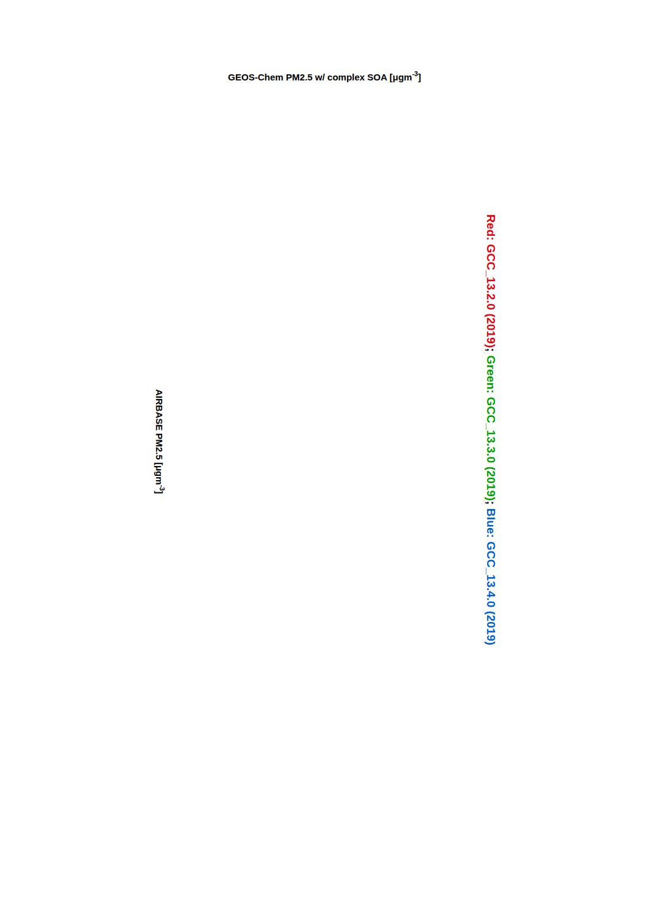Red: GCC_13.2.0 (2019); Green: GCC_13.3.0 (2019); Blue: GCC_13.4.0 (2019)
GEOS-Chem PM2.5 w/ complex SOA [μgm-3]
AIRBASE PM2.5 [μgm-3]